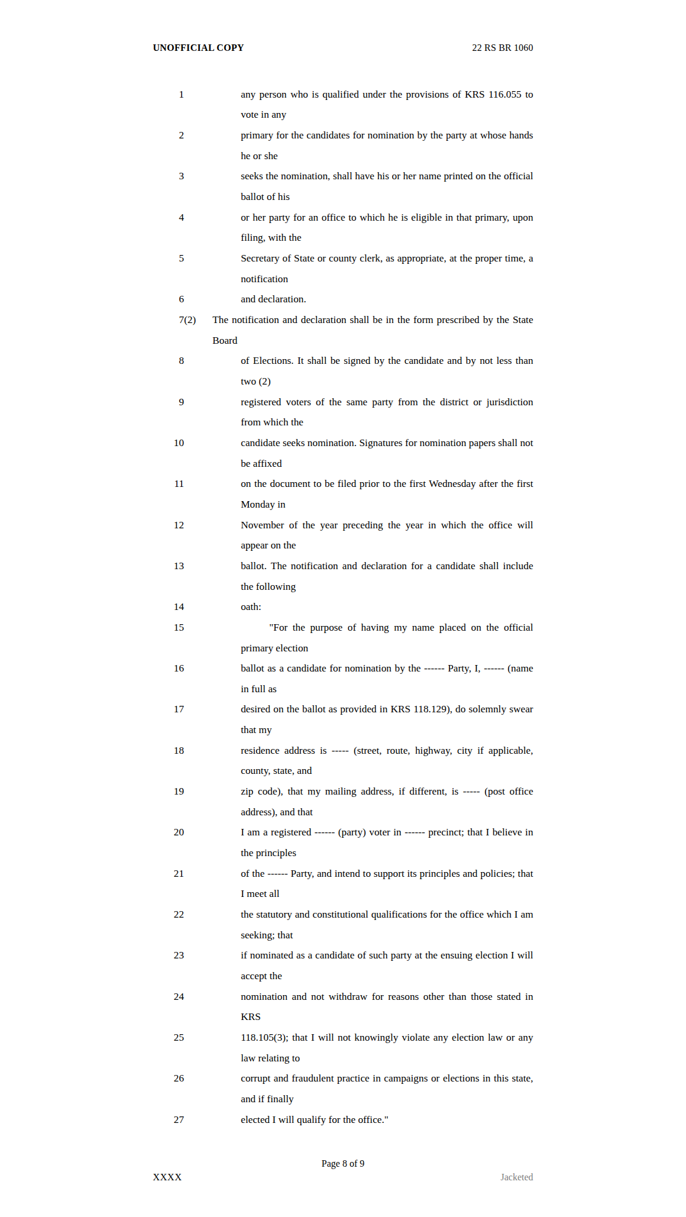UNOFFICIAL COPY
22 RS BR 1060
| 1 | any person who is qualified under the provisions of KRS 116.055 to vote in any |
| 2 | primary for the candidates for nomination by the party at whose hands he or she |
| 3 | seeks the nomination, shall have his or her name printed on the official ballot of his |
| 4 | or her party for an office to which he is eligible in that primary, upon filing, with the |
| 5 | Secretary of State or county clerk, as appropriate, at the proper time, a notification |
| 6 | and declaration. |
| 7 | (2) The notification and declaration shall be in the form prescribed by the State Board |
| 8 | of Elections. It shall be signed by the candidate and by not less than two (2) |
| 9 | registered voters of the same party from the district or jurisdiction from which the |
| 10 | candidate seeks nomination. Signatures for nomination papers shall not be affixed |
| 11 | on the document to be filed prior to the first Wednesday after the first Monday in |
| 12 | November of the year preceding the year in which the office will appear on the |
| 13 | ballot. The notification and declaration for a candidate shall include the following |
| 14 | oath: |
| 15 | "For the purpose of having my name placed on the official primary election |
| 16 | ballot as a candidate for nomination by the ------ Party, I, ------ (name in full as |
| 17 | desired on the ballot as provided in KRS 118.129), do solemnly swear that my |
| 18 | residence address is ----- (street, route, highway, city if applicable, county, state, and |
| 19 | zip code), that my mailing address, if different, is ----- (post office address), and that |
| 20 | I am a registered ------ (party) voter in ------ precinct; that I believe in the principles |
| 21 | of the ------ Party, and intend to support its principles and policies; that I meet all |
| 22 | the statutory and constitutional qualifications for the office which I am seeking; that |
| 23 | if nominated as a candidate of such party at the ensuing election I will accept the |
| 24 | nomination and not withdraw for reasons other than those stated in KRS |
| 25 | 118.105(3); that I will not knowingly violate any election law or any law relating to |
| 26 | corrupt and fraudulent practice in campaigns or elections in this state, and if finally |
| 27 | elected I will qualify for the office." |
Page 8 of 9
XXXX
Jacketed